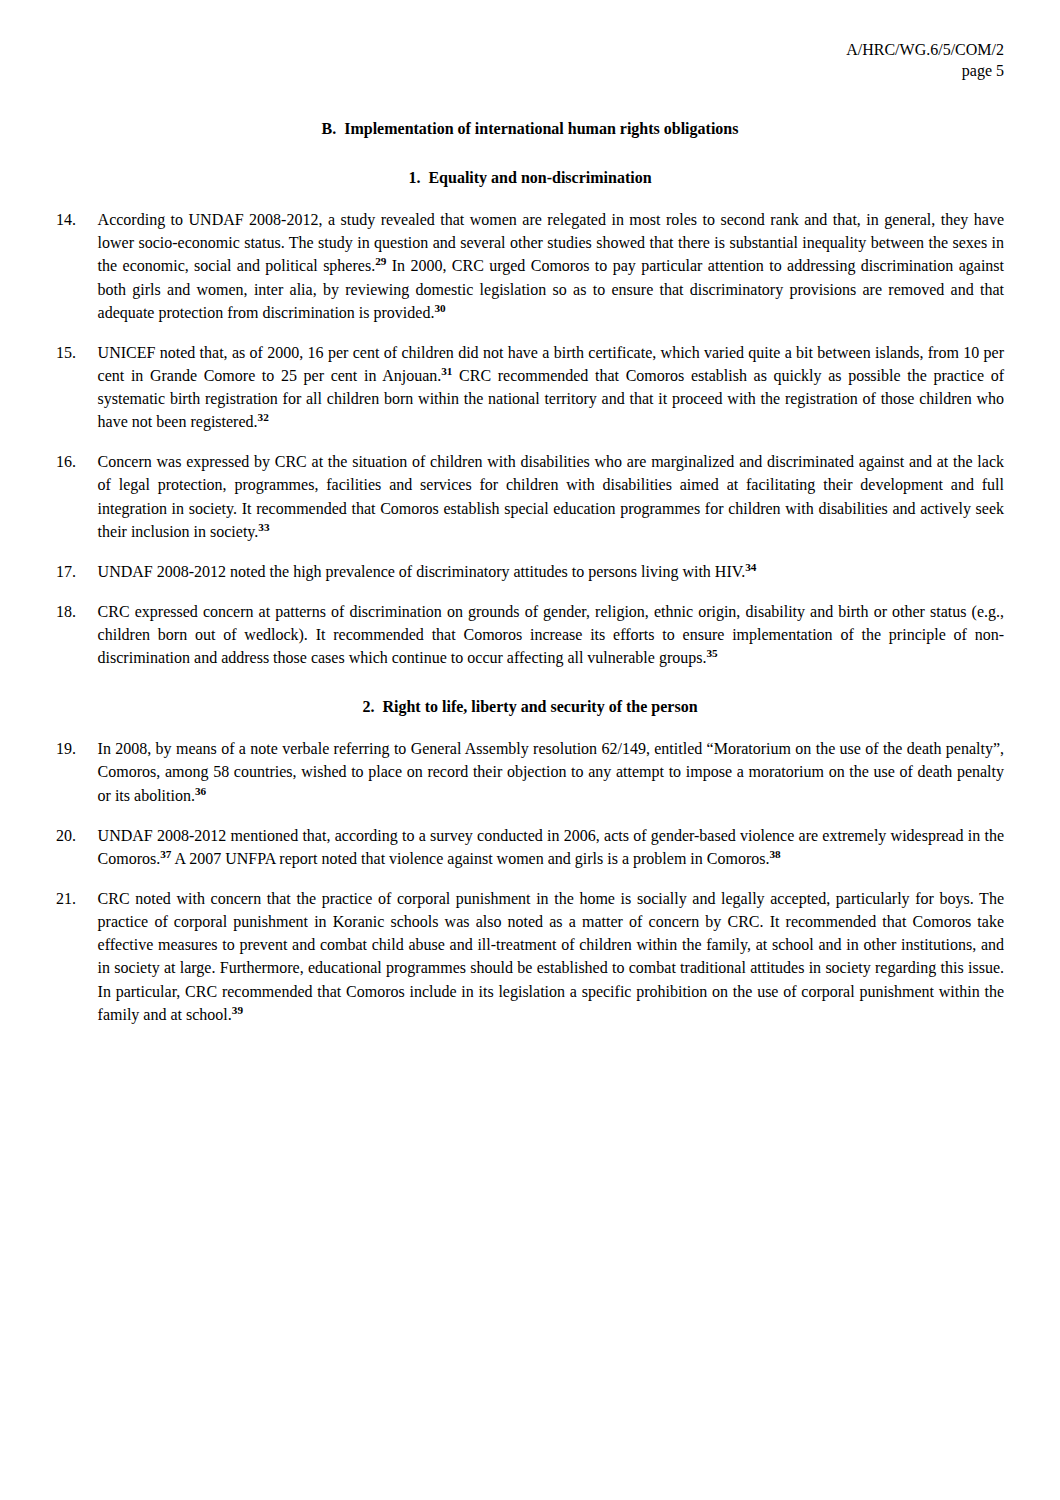A/HRC/WG.6/5/COM/2
page 5
B. Implementation of international human rights obligations
1. Equality and non-discrimination
14. According to UNDAF 2008-2012, a study revealed that women are relegated in most roles to second rank and that, in general, they have lower socio-economic status. The study in question and several other studies showed that there is substantial inequality between the sexes in the economic, social and political spheres.29 In 2000, CRC urged Comoros to pay particular attention to addressing discrimination against both girls and women, inter alia, by reviewing domestic legislation so as to ensure that discriminatory provisions are removed and that adequate protection from discrimination is provided.30
15. UNICEF noted that, as of 2000, 16 per cent of children did not have a birth certificate, which varied quite a bit between islands, from 10 per cent in Grande Comore to 25 per cent in Anjouan.31 CRC recommended that Comoros establish as quickly as possible the practice of systematic birth registration for all children born within the national territory and that it proceed with the registration of those children who have not been registered.32
16. Concern was expressed by CRC at the situation of children with disabilities who are marginalized and discriminated against and at the lack of legal protection, programmes, facilities and services for children with disabilities aimed at facilitating their development and full integration in society. It recommended that Comoros establish special education programmes for children with disabilities and actively seek their inclusion in society.33
17. UNDAF 2008-2012 noted the high prevalence of discriminatory attitudes to persons living with HIV.34
18. CRC expressed concern at patterns of discrimination on grounds of gender, religion, ethnic origin, disability and birth or other status (e.g., children born out of wedlock). It recommended that Comoros increase its efforts to ensure implementation of the principle of non-discrimination and address those cases which continue to occur affecting all vulnerable groups.35
2. Right to life, liberty and security of the person
19. In 2008, by means of a note verbale referring to General Assembly resolution 62/149, entitled “Moratorium on the use of the death penalty”, Comoros, among 58 countries, wished to place on record their objection to any attempt to impose a moratorium on the use of death penalty or its abolition.36
20. UNDAF 2008-2012 mentioned that, according to a survey conducted in 2006, acts of gender-based violence are extremely widespread in the Comoros.37 A 2007 UNFPA report noted that violence against women and girls is a problem in Comoros.38
21. CRC noted with concern that the practice of corporal punishment in the home is socially and legally accepted, particularly for boys. The practice of corporal punishment in Koranic schools was also noted as a matter of concern by CRC. It recommended that Comoros take effective measures to prevent and combat child abuse and ill-treatment of children within the family, at school and in other institutions, and in society at large. Furthermore, educational programmes should be established to combat traditional attitudes in society regarding this issue. In particular, CRC recommended that Comoros include in its legislation a specific prohibition on the use of corporal punishment within the family and at school.39